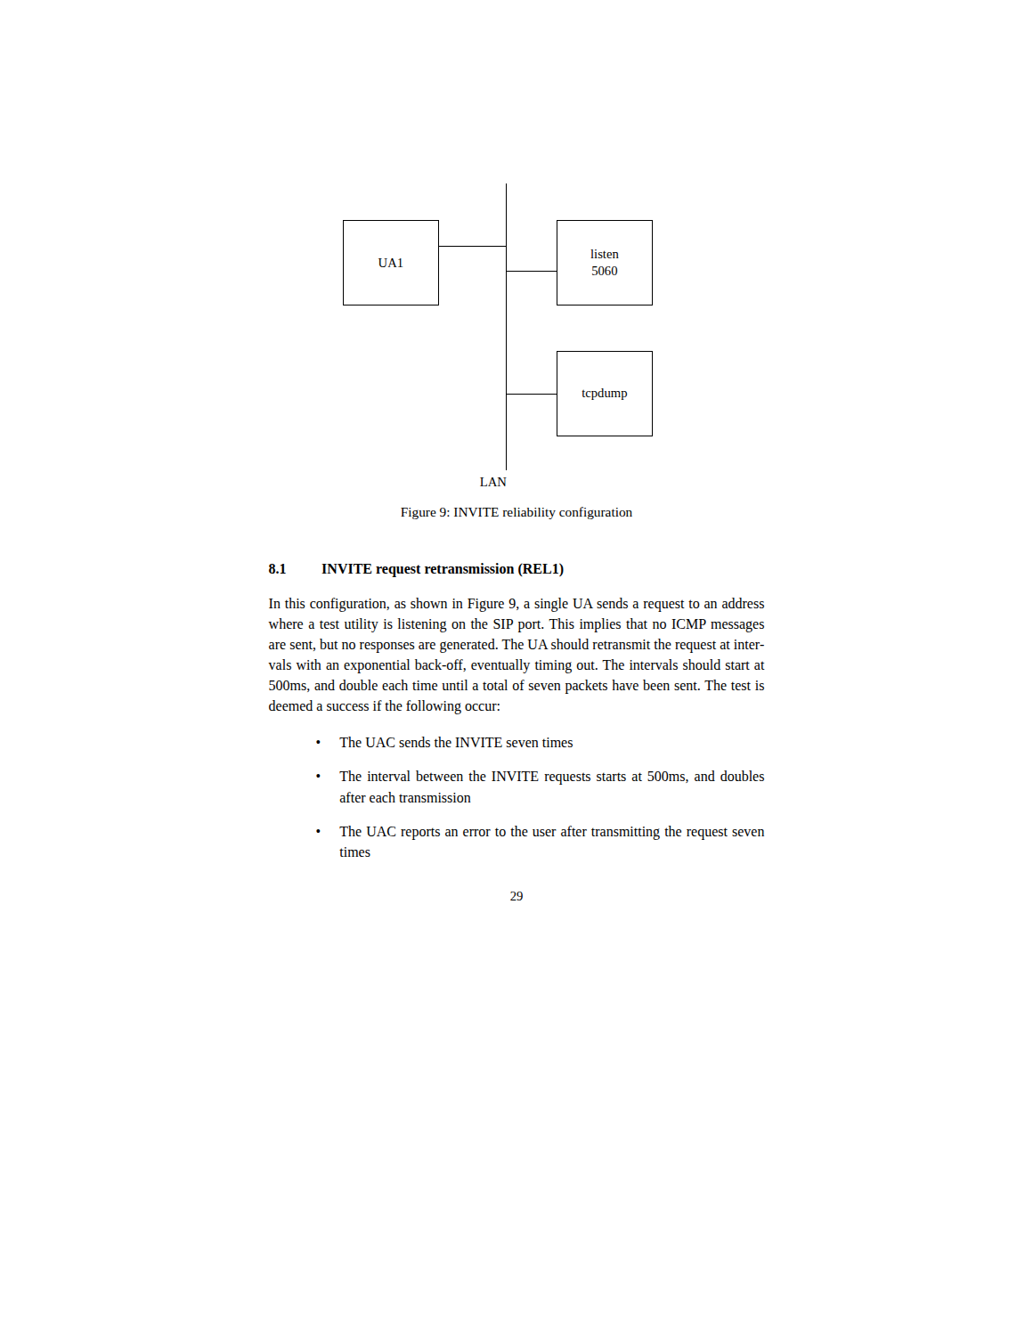UA1
listen
5060
tcpdump
LAN
Figure 9: INVITE reliability configuration
8.1 INVITE request retransmission (REL1)
In this configuration, as shown in Figure 9, a single UA sends a request to an address where a test utility is listening on the SIP port. This implies that no ICMP messages are sent, but no responses are generated. The UA should retransmit the request at intervals with an exponential back-off, eventually timing out. The intervals should start at 500ms, and double each time until a total of seven packets have been sent. The test is deemed a success if the following occur:
The UAC sends the INVITE seven times
The interval between the INVITE requests starts at 500ms, and doubles after each transmission
The UAC reports an error to the user after transmitting the request seven times
29